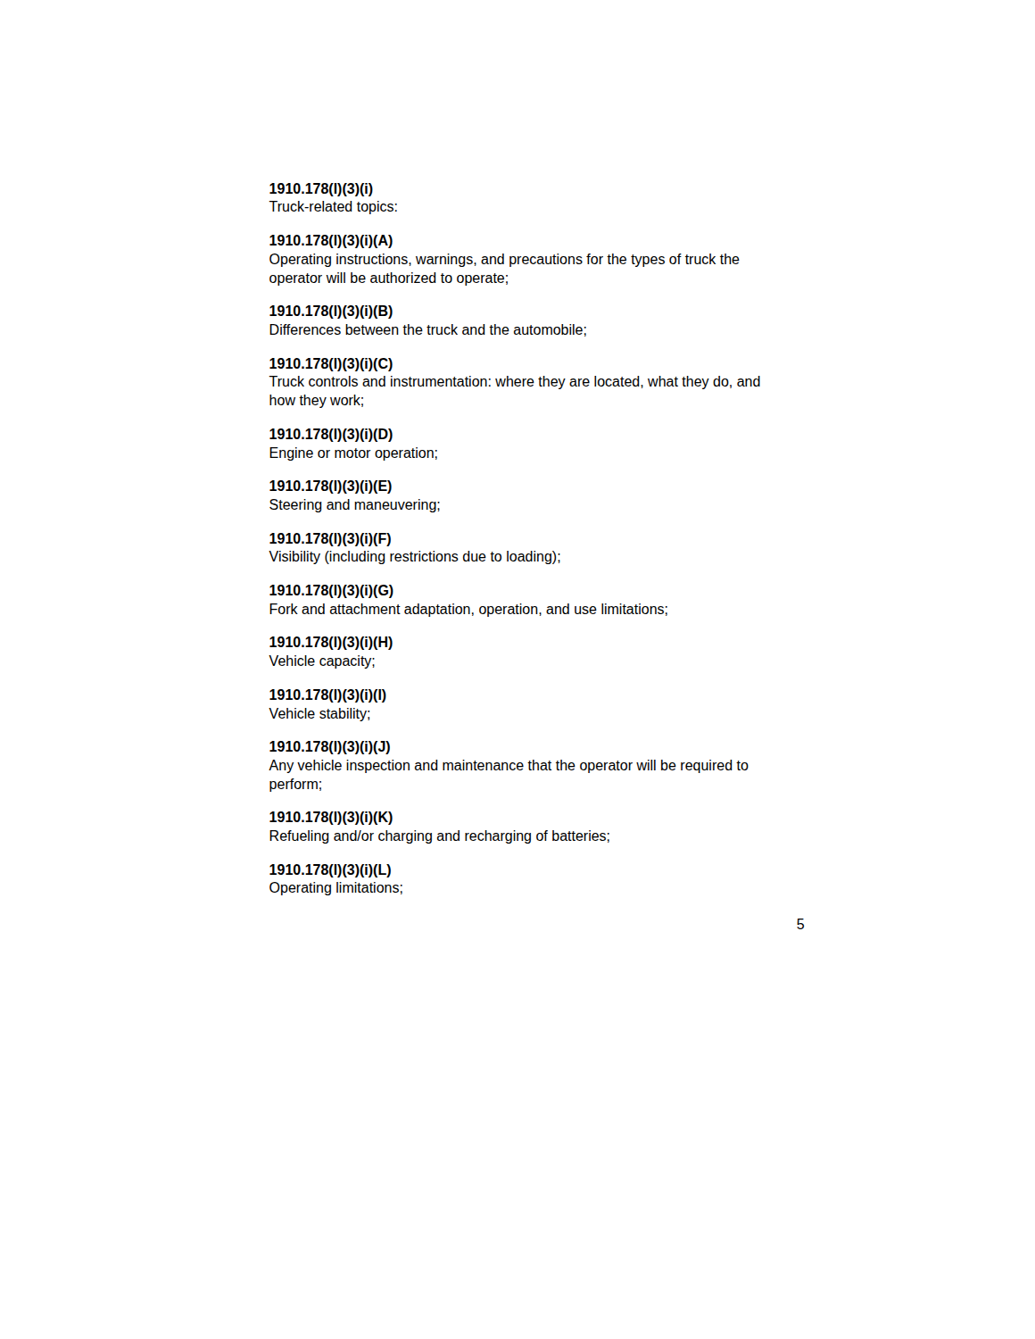1910.178(l)(3)(i)
Truck-related topics:
1910.178(l)(3)(i)(A)
Operating instructions, warnings, and precautions for the types of truck the operator will be authorized to operate;
1910.178(l)(3)(i)(B)
Differences between the truck and the automobile;
1910.178(l)(3)(i)(C)
Truck controls and instrumentation: where they are located, what they do, and how they work;
1910.178(l)(3)(i)(D)
Engine or motor operation;
1910.178(l)(3)(i)(E)
Steering and maneuvering;
1910.178(l)(3)(i)(F)
Visibility (including restrictions due to loading);
1910.178(l)(3)(i)(G)
Fork and attachment adaptation, operation, and use limitations;
1910.178(l)(3)(i)(H)
Vehicle capacity;
1910.178(l)(3)(i)(I)
Vehicle stability;
1910.178(l)(3)(i)(J)
Any vehicle inspection and maintenance that the operator will be required to perform;
1910.178(l)(3)(i)(K)
Refueling and/or charging and recharging of batteries;
1910.178(l)(3)(i)(L)
Operating limitations;
5